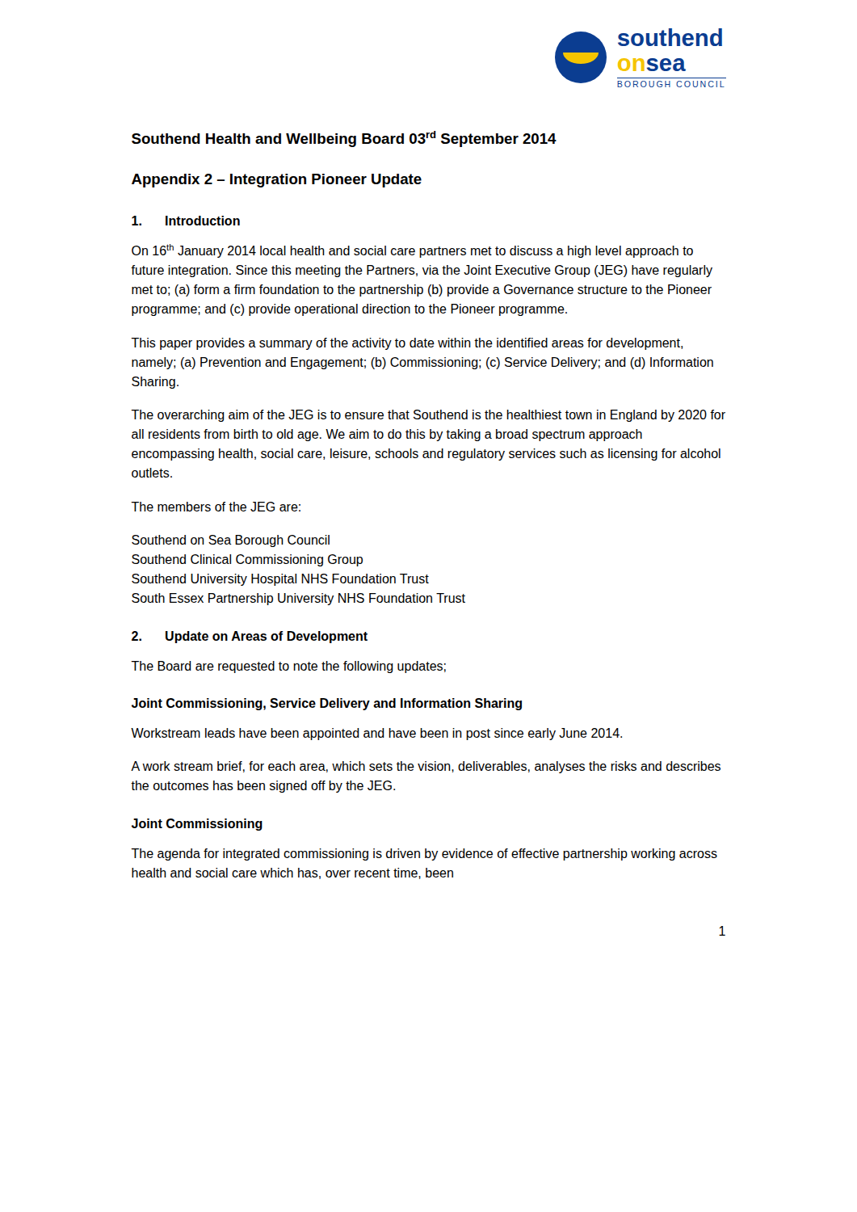southend onsea BOROUGH COUNCIL
Southend Health and Wellbeing Board 03rd September 2014
Appendix 2 – Integration Pioneer Update
1. Introduction
On 16th January 2014 local health and social care partners met to discuss a high level approach to future integration. Since this meeting the Partners, via the Joint Executive Group (JEG) have regularly met to; (a) form a firm foundation to the partnership (b) provide a Governance structure to the Pioneer programme; and (c) provide operational direction to the Pioneer programme.
This paper provides a summary of the activity to date within the identified areas for development, namely; (a) Prevention and Engagement; (b) Commissioning; (c) Service Delivery; and (d) Information Sharing.
The overarching aim of the JEG is to ensure that Southend is the healthiest town in England by 2020 for all residents from birth to old age. We aim to do this by taking a broad spectrum approach encompassing health, social care, leisure, schools and regulatory services such as licensing for alcohol outlets.
The members of the JEG are:
Southend on Sea Borough Council
Southend Clinical Commissioning Group
Southend University Hospital NHS Foundation Trust
South Essex Partnership University NHS Foundation Trust
2. Update on Areas of Development
The Board are requested to note the following updates;
Joint Commissioning, Service Delivery and Information Sharing
Workstream leads have been appointed and have been in post since early June 2014.
A work stream brief, for each area, which sets the vision, deliverables, analyses the risks and describes the outcomes has been signed off by the JEG.
Joint Commissioning
The agenda for integrated commissioning is driven by evidence of effective partnership working across health and social care which has, over recent time, been
1